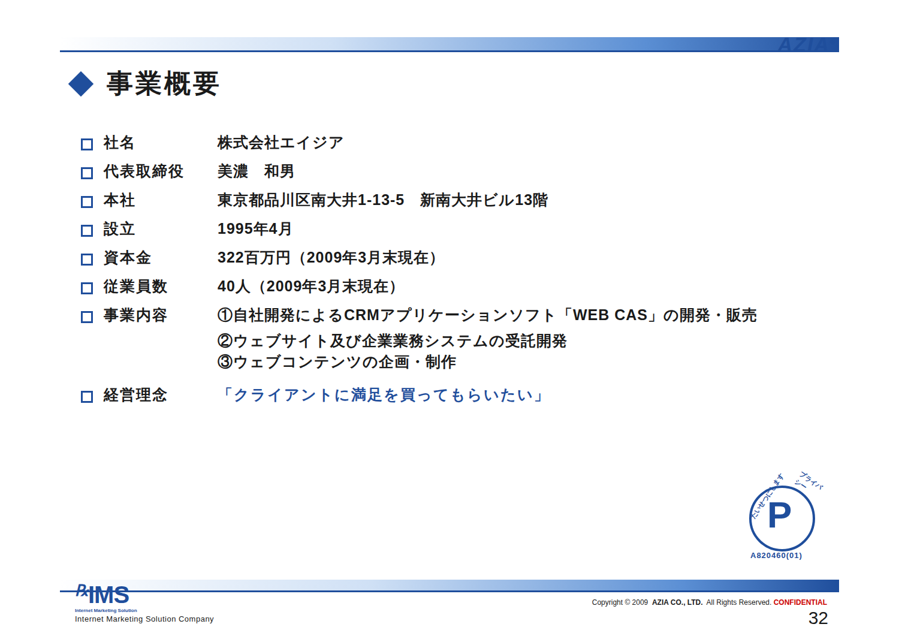AZIA®
事業概要
社名
株式会社エイジア
代表取締役
美濃　和男
本社
東京都品川区南大井1-13-5　新南大井ビル13階
設立
1995年4月
資本金
322百万円（2009年3月末現在）
従業員数
40人（2009年3月末現在）
事業内容
①自社開発によるCRMアプリケーションソフト「WEB CAS」の開発・販売 ②ウェブサイト及び企業業務システムの受託開発 ③ウェブコンテンツの企画・制作
経営理念
「クライアントに満足を買ってもらいたい」
P
プライバシー たいせつにします
A820460(01)
℞IMS
Internet Marketing Solution
Internet Marketing Solution Company
Copyright © 2009 AZIA CO., LTD. All Rights Reserved. CONFIDENTIAL
32